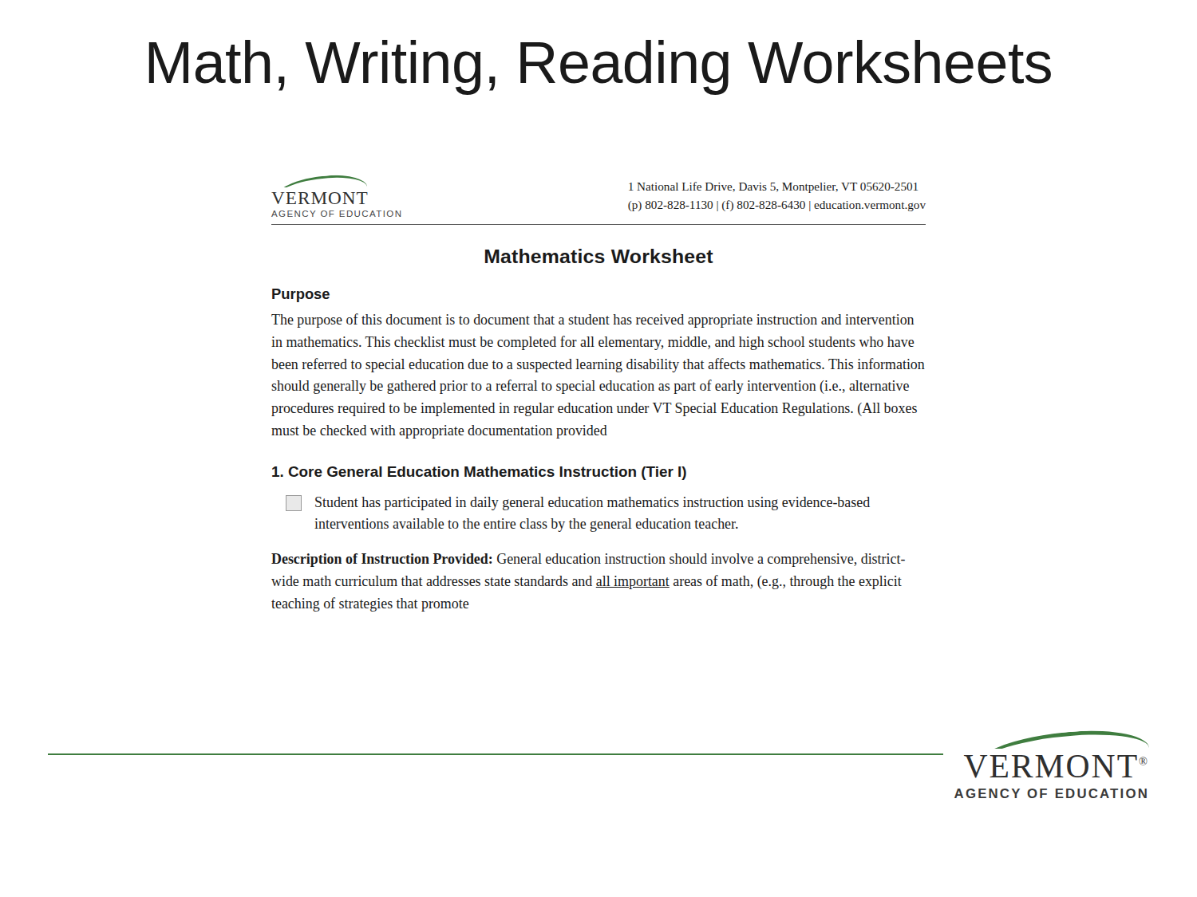Math, Writing, Reading Worksheets
VERMONT
AGENCY OF EDUCATION
1 National Life Drive, Davis 5, Montpelier, VT 05620-2501
(p) 802-828-1130 | (f) 802-828-6430 | education.vermont.gov
Mathematics Worksheet
Purpose
The purpose of this document is to document that a student has received appropriate instruction and intervention in mathematics. This checklist must be completed for all elementary, middle, and high school students who have been referred to special education due to a suspected learning disability that affects mathematics. This information should generally be gathered prior to a referral to special education as part of early intervention (i.e., alternative procedures required to be implemented in regular education under VT Special Education Regulations. (All boxes must be checked with appropriate documentation provided
1. Core General Education Mathematics Instruction (Tier I)
Student has participated in daily general education mathematics instruction using evidence-based interventions available to the entire class by the general education teacher.
Description of Instruction Provided: General education instruction should involve a comprehensive, district-wide math curriculum that addresses state standards and all important areas of math, (e.g., through the explicit teaching of strategies that promote
VERMONT®
AGENCY OF EDUCATION